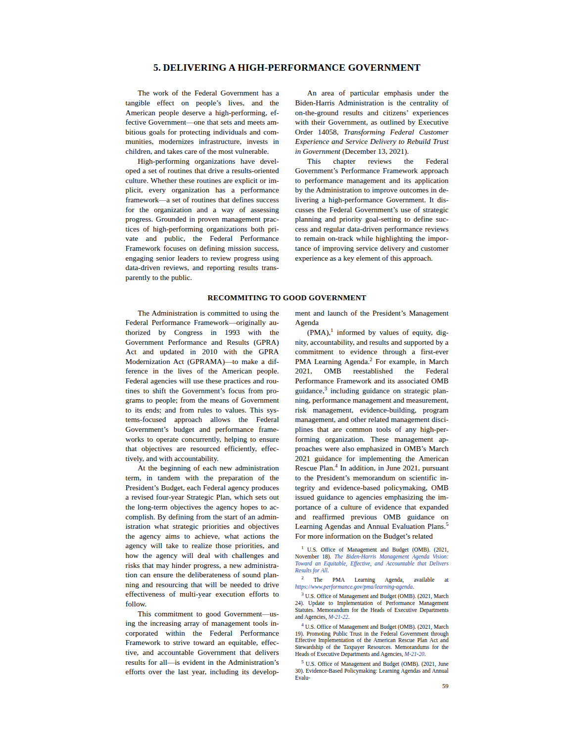5. DELIVERING A HIGH-PERFORMANCE GOVERNMENT
The work of the Federal Government has a tangible effect on people’s lives, and the American people deserve a high-performing, effective Government—one that sets and meets ambitious goals for protecting individuals and communities, modernizes infrastructure, invests in children, and takes care of the most vulnerable.
High-performing organizations have developed a set of routines that drive a results-oriented culture. Whether these routines are explicit or implicit, every organization has a performance framework—a set of routines that defines success for the organization and a way of assessing progress. Grounded in proven management practices of high-performing organizations both private and public, the Federal Performance Framework focuses on defining mission success, engaging senior leaders to review progress using data-driven reviews, and reporting results transparently to the public.
An area of particular emphasis under the Biden-Harris Administration is the centrality of on-the-ground results and citizens’ experiences with their Government, as outlined by Executive Order 14058, Transforming Federal Customer Experience and Service Delivery to Rebuild Trust in Government (December 13, 2021).
This chapter reviews the Federal Government’s Performance Framework approach to performance management and its application by the Administration to improve outcomes in delivering a high-performance Government. It discusses the Federal Government’s use of strategic planning and priority goal-setting to define success and regular data-driven performance reviews to remain on-track while highlighting the importance of improving service delivery and customer experience as a key element of this approach.
RECOMMITING TO GOOD GOVERNMENT
The Administration is committed to using the Federal Performance Framework—originally authorized by Congress in 1993 with the Government Performance and Results (GPRA) Act and updated in 2010 with the GPRA Modernization Act (GPRAMA)—to make a difference in the lives of the American people. Federal agencies will use these practices and routines to shift the Government’s focus from programs to people; from the means of Government to its ends; and from rules to values. This systems-focused approach allows the Federal Government’s budget and performance frameworks to operate concurrently, helping to ensure that objectives are resourced efficiently, effectively, and with accountability.
At the beginning of each new administration term, in tandem with the preparation of the President’s Budget, each Federal agency produces a revised four-year Strategic Plan, which sets out the long-term objectives the agency hopes to accomplish. By defining from the start of an administration what strategic priorities and objectives the agency aims to achieve, what actions the agency will take to realize those priorities, and how the agency will deal with challenges and risks that may hinder progress, a new administration can ensure the deliberateness of sound planning and resourcing that will be needed to drive effectiveness of multi-year execution efforts to follow.
This commitment to good Government—using the increasing array of management tools incorporated within the Federal Performance Framework to strive toward an equitable, effective, and accountable Government that delivers results for all—is evident in the Administration’s efforts over the last year, including its development and launch of the President’s Management Agenda
(PMA),1 informed by values of equity, dignity, accountability, and results and supported by a commitment to evidence through a first-ever PMA Learning Agenda.2 For example, in March 2021, OMB reestablished the Federal Performance Framework and its associated OMB guidance,3 including guidance on strategic planning, performance management and measurement, risk management, evidence-building, program management, and other related management disciplines that are common tools of any high-performing organization. These management approaches were also emphasized in OMB’s March 2021 guidance for implementing the American Rescue Plan.4 In addition, in June 2021, pursuant to the President’s memorandum on scientific integrity and evidence-based policymaking, OMB issued guidance to agencies emphasizing the importance of a culture of evidence that expanded and reaffirmed previous OMB guidance on Learning Agendas and Annual Evaluation Plans.5 For more information on the Budget’s related
1 U.S. Office of Management and Budget (OMB). (2021, November 18). The Biden-Harris Management Agenda Vision: Toward an Equitable, Effective, and Accountable that Delivers Results for All.
2 The PMA Learning Agenda, available at https://www.performance.gov/pma/learning-agenda.
3 U.S. Office of Management and Budget (OMB). (2021, March 24). Update to Implementation of Performance Management Statutes. Memorandum for the Heads of Executive Departments and Agencies, M-21-22.
4 U.S. Office of Management and Budget (OMB). (2021, March 19). Promoting Public Trust in the Federal Government through Effective Implementation of the American Rescue Plan Act and Stewardship of the Taxpayer Resources. Memorandums for the Heads of Executive Departments and Agencies, M-21-20.
5 U.S. Office of Management and Budget (OMB). (2021, June 30). Evidence-Based Policymaking: Learning Agendas and Annual Evalu-
59